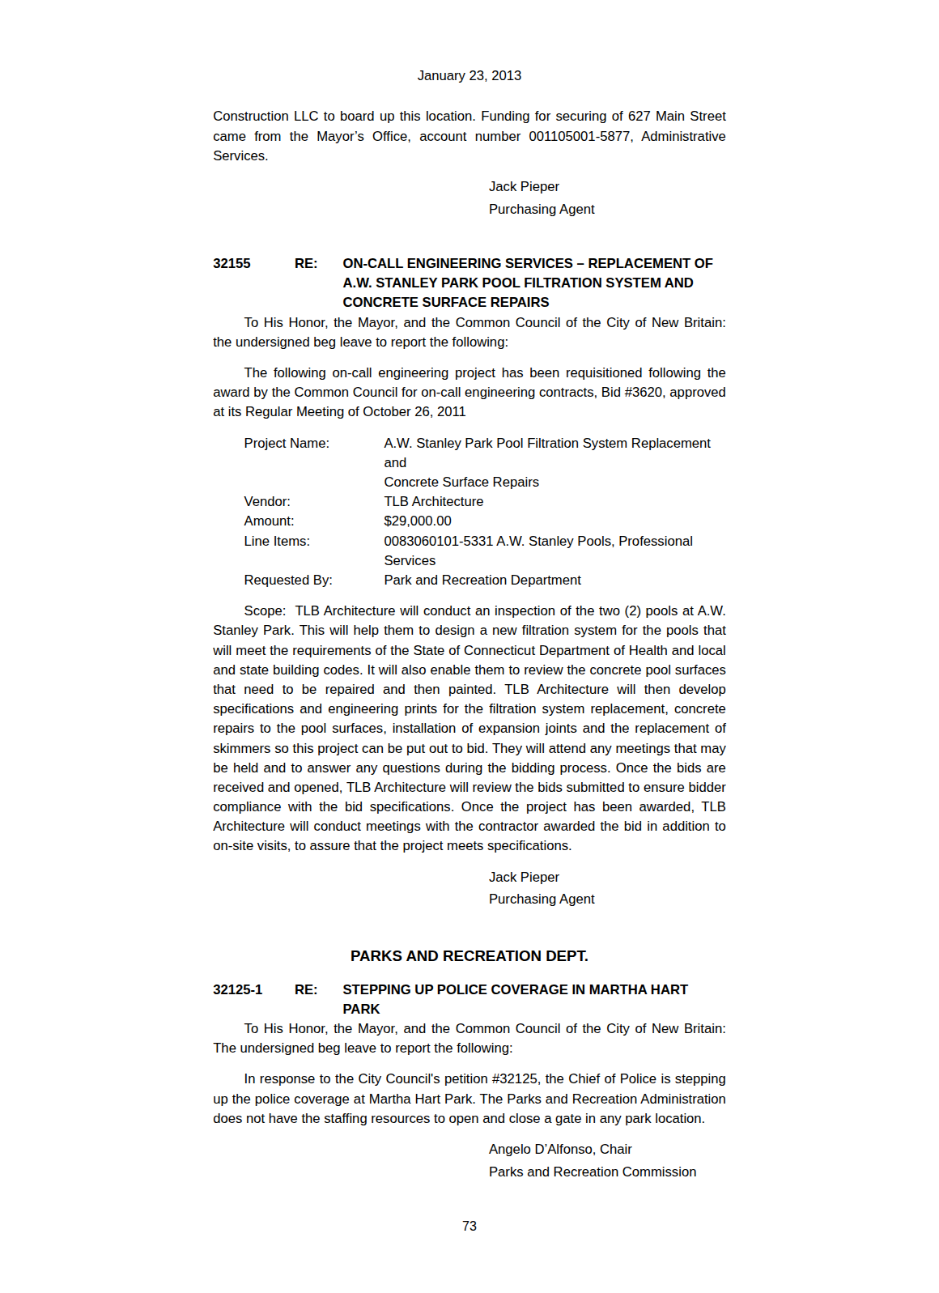January 23, 2013
Construction LLC to board up this location. Funding for securing of 627 Main Street came from the Mayor’s Office, account number 001105001-5877, Administrative Services.
Jack Pieper
Purchasing Agent
| 32155 | RE: | ON-CALL ENGINEERING SERVICES – REPLACEMENT OF A.W. STANLEY PARK POOL FILTRATION SYSTEM AND CONCRETE SURFACE REPAIRS |
To His Honor, the Mayor, and the Common Council of the City of New Britain: the undersigned beg leave to report the following:
The following on-call engineering project has been requisitioned following the award by the Common Council for on-call engineering contracts, Bid #3620, approved at its Regular Meeting of October 26, 2011
| Project Name: | A.W. Stanley Park Pool Filtration System Replacement and Concrete Surface Repairs |
| Vendor: | TLB Architecture |
| Amount: | $29,000.00 |
| Line Items: | 0083060101-5331 A.W. Stanley Pools, Professional Services |
| Requested By: | Park and Recreation Department |
Scope: TLB Architecture will conduct an inspection of the two (2) pools at A.W. Stanley Park. This will help them to design a new filtration system for the pools that will meet the requirements of the State of Connecticut Department of Health and local and state building codes. It will also enable them to review the concrete pool surfaces that need to be repaired and then painted. TLB Architecture will then develop specifications and engineering prints for the filtration system replacement, concrete repairs to the pool surfaces, installation of expansion joints and the replacement of skimmers so this project can be put out to bid. They will attend any meetings that may be held and to answer any questions during the bidding process. Once the bids are received and opened, TLB Architecture will review the bids submitted to ensure bidder compliance with the bid specifications. Once the project has been awarded, TLB Architecture will conduct meetings with the contractor awarded the bid in addition to on-site visits, to assure that the project meets specifications.
Jack Pieper
Purchasing Agent
PARKS AND RECREATION DEPT.
| 32125-1 | RE: | STEPPING UP POLICE COVERAGE IN MARTHA HART PARK |
To His Honor, the Mayor, and the Common Council of the City of New Britain: The undersigned beg leave to report the following:
In response to the City Council's petition #32125, the Chief of Police is stepping up the police coverage at Martha Hart Park. The Parks and Recreation Administration does not have the staffing resources to open and close a gate in any park location.
Angelo D’Alfonso, Chair
Parks and Recreation Commission
73